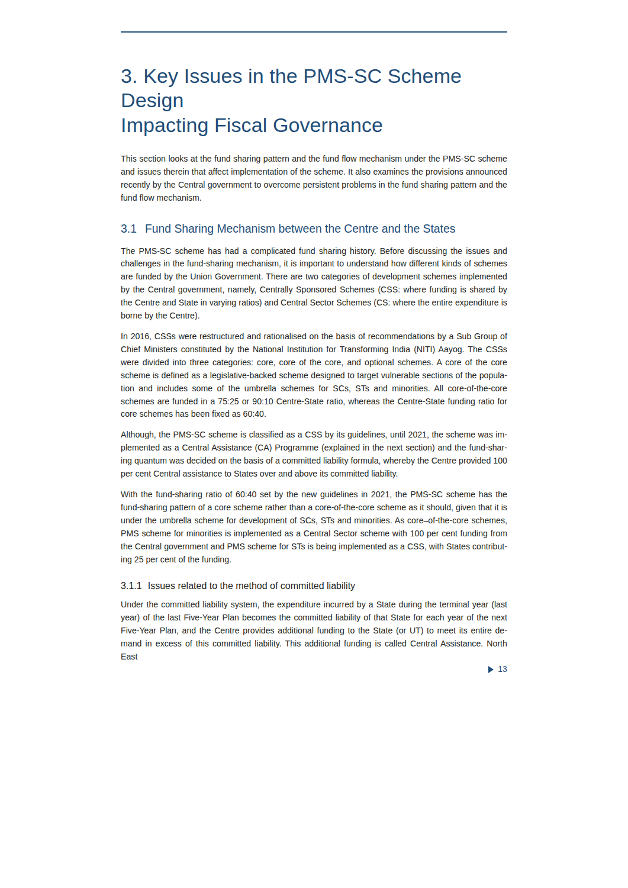3. Key Issues in the PMS-SC Scheme Design
Impacting Fiscal Governance
This section looks at the fund sharing pattern and the fund flow mechanism under the PMS-SC scheme and issues therein that affect implementation of the scheme. It also examines the provisions announced recently by the Central government to overcome persistent problems in the fund sharing pattern and the fund flow mechanism.
3.1 Fund Sharing Mechanism between the Centre and the States
The PMS-SC scheme has had a complicated fund sharing history. Before discussing the issues and challenges in the fund-sharing mechanism, it is important to understand how different kinds of schemes are funded by the Union Government. There are two categories of development schemes implemented by the Central government, namely, Centrally Sponsored Schemes (CSS: where funding is shared by the Centre and State in varying ratios) and Central Sector Schemes (CS: where the entire expenditure is borne by the Centre).
In 2016, CSSs were restructured and rationalised on the basis of recommendations by a Sub Group of Chief Ministers constituted by the National Institution for Transforming India (NITI) Aayog. The CSSs were divided into three categories: core, core of the core, and optional schemes. A core of the core scheme is defined as a legislative-backed scheme designed to target vulnerable sections of the population and includes some of the umbrella schemes for SCs, STs and minorities. All core-of-the-core schemes are funded in a 75:25 or 90:10 Centre-State ratio, whereas the Centre-State funding ratio for core schemes has been fixed as 60:40.
Although, the PMS-SC scheme is classified as a CSS by its guidelines, until 2021, the scheme was implemented as a Central Assistance (CA) Programme (explained in the next section) and the fund-sharing quantum was decided on the basis of a committed liability formula, whereby the Centre provided 100 per cent Central assistance to States over and above its committed liability.
With the fund-sharing ratio of 60:40 set by the new guidelines in 2021, the PMS-SC scheme has the fund-sharing pattern of a core scheme rather than a core-of-the-core scheme as it should, given that it is under the umbrella scheme for development of SCs, STs and minorities. As core–of-the-core schemes, PMS scheme for minorities is implemented as a Central Sector scheme with 100 per cent funding from the Central government and PMS scheme for STs is being implemented as a CSS, with States contributing 25 per cent of the funding.
3.1.1 Issues related to the method of committed liability
Under the committed liability system, the expenditure incurred by a State during the terminal year (last year) of the last Five-Year Plan becomes the committed liability of that State for each year of the next Five-Year Plan, and the Centre provides additional funding to the State (or UT) to meet its entire demand in excess of this committed liability. This additional funding is called Central Assistance. North East
13